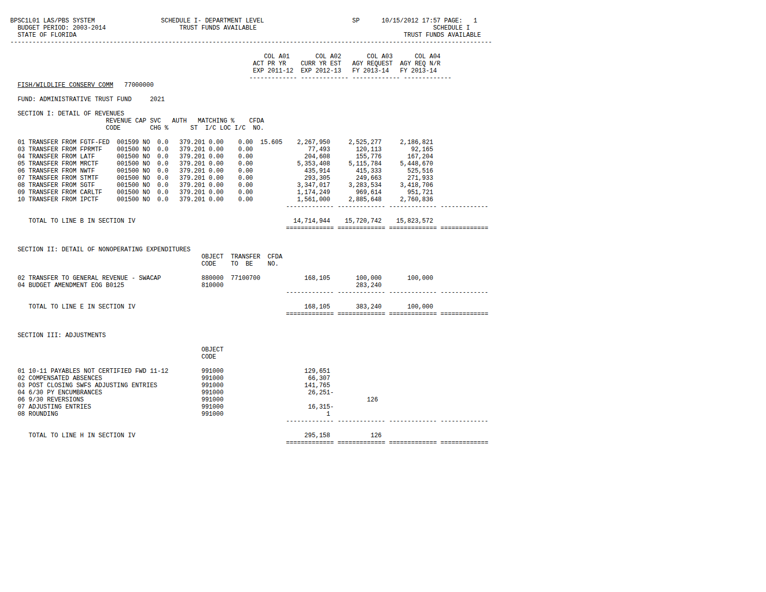BPSC1L01 LAS/PBS SYSTEM SCHEDULE I- DEPARTMENT LEVEL SP 10/15/2012 17:57 PAGE: 1 BUDGET PERIOD: 2003-2014 TRUST FUNDS AVAILABLE SCHEDULE I STATE OF FLORIDA TRUST FUNDS AVAILABLE ----------------------------------------------------------------------------------------------------------------------------------- COL A01 COL A02 COL A03 COL A04 ACT PR YR CURR YR EST AGY REQUEST AGY REQ N/R EXP 2011-12 EXP 2012-13 FY 2013-14 FY 2013-14 ------------- ------------- ------------- ------------- FISH/WILDLIFE CONSERV COMM 77000000 FUND: ADMINISTRATIVE TRUST FUND 2021 SECTION I: DETAIL OF REVENUES REVENUE CAP SVC AUTH MATCHING % CFDA CODE CHG % ST I/C LOC I/C NO. 01 TRANSFER FROM FGTF-FED 001599 NO 0.0 379.201 0.00 0.00 15.605 2,267,950 2,525,277 2,186,821 03 TRANSFER FROM FPRMTF 001500 NO 0.0 379.201 0.00 0.00 77,493 120,113 92,165 04 TRANSFER FROM LATF 001500 NO 0.0 379.201 0.00 0.00 204,608 155,776 167,204 05 TRANSFER FROM MRCTF 001500 NO 0.0 379.201 0.00 0.00 5,353,408 5,115,784 5,448,670 06 TRANSFER FROM NWTF 001500 NO 0.0 379.201 0.00 0.00 435,914 415,333 525,516 07 TRANSFER FROM STMTF 001500 NO 0.0 379.201 0.00 0.00 293,305 249,663 271,933 08 TRANSFER FROM SGTF 001500 NO 0.0 379.201 0.00 0.00 3,347,017 3,283,534 3,418,706 09 TRANSFER FROM CARLTF 001500 NO 0.0 379.201 0.00 0.00 1,174,249 969,614 951,721 10 TRANSFER FROM IPCTF 001500 NO 0.0 379.201 0.00 0.00 1,561,000 2,885,648 2,760,836 ------------- ------------- ------------- ------------- TOTAL TO LINE B IN SECTION IV 14,714,944 15,720,742 15,823,572 ============= ============= ============= ============= SECTION II: DETAIL OF NONOPERATING EXPENDITURES OBJECT TRANSFER CFDA CODE TO BE NO. 02 TRANSFER TO GENERAL REVENUE - SWACAP 880000 77100700 168,105 100,000 100,000 04 BUDGET AMENDMENT EOG B0125 810000 283,240 ------------- ------------- ------------- ------------- TOTAL TO LINE E IN SECTION IV 168,105 383,240 100,000 ============= ============= ============= ============= SECTION III: ADJUSTMENTS OBJECT CODE 01 10-11 PAYABLES NOT CERTIFIED FWD 11-12 991000 129,651 02 COMPENSATED ABSENCES 991000 66,307 03 POST CLOSING SWFS ADJUSTING ENTRIES 991000 141,765 04 6/30 PY ENCUMBRANCES 991000 26,251- 06 9/30 REVERSIONS 991000 126 07 ADJUSTING ENTRIES 991000 16,315- 08 ROUNDING 991000 1 ------------- ------------- ------------- ------------- TOTAL TO LINE H IN SECTION IV 295,158 126 ============= ============= ============= =============